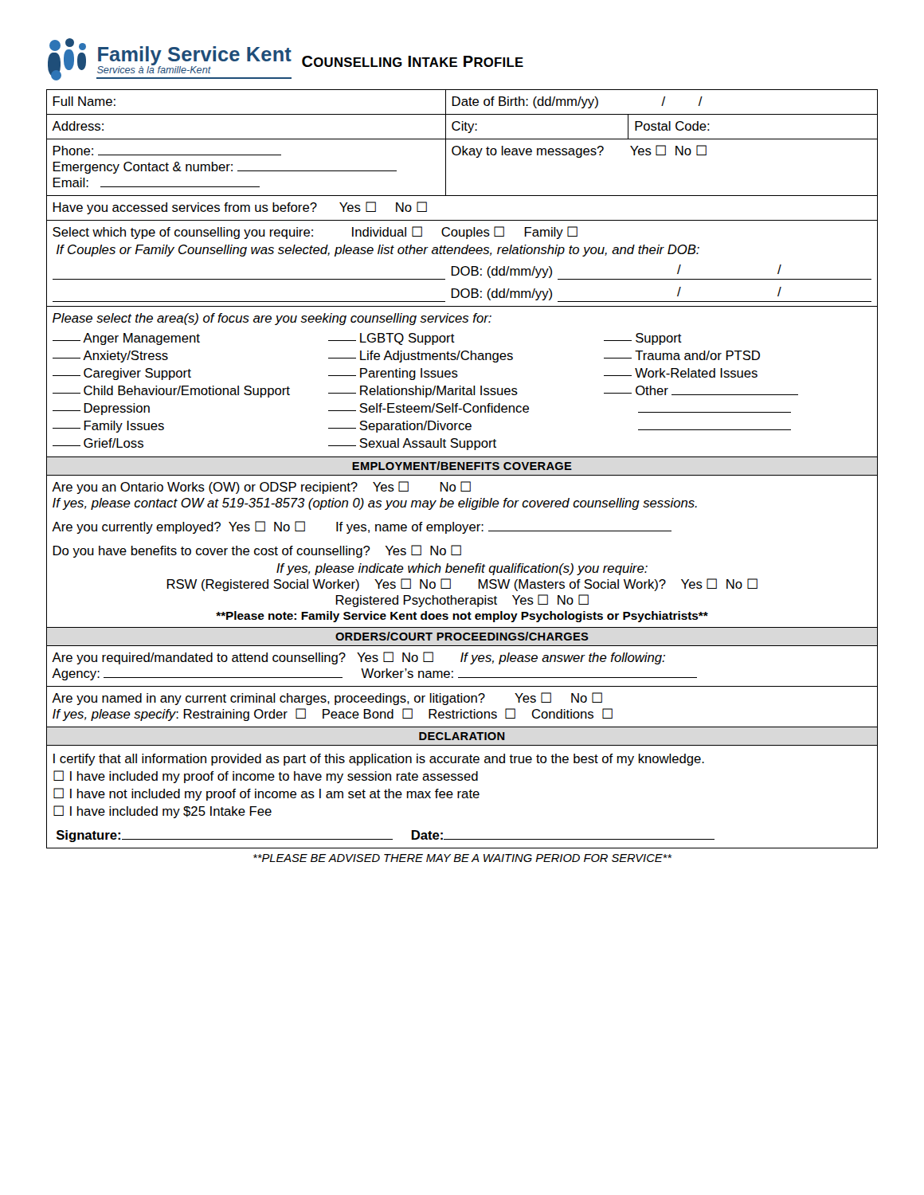Family Service Kent
Services à la famille-Kent
COUNSELLING INTAKE PROFILE
| Full Name: | Date of Birth: (dd/mm/yy) / / |
| Address: | City: | Postal Code: |
| Phone: Emergency Contact & number: Email: | Okay to leave messages? Yes ☐ No ☐ |
| Have you accessed services from us before? Yes ☐ No ☐ |
| Select which type of counselling you require: Individual ☐ Couples ☐ Family ☐ If Couples or Family Counselling was selected, please list other attendees, relationship to you, and their DOB: DOB: (dd/mm/yy) / / DOB: (dd/mm/yy) / / |
| Please select the area(s) of focus are you seeking counselling services for: Anger Management Anxiety/Stress Caregiver Support Child Behaviour/Emotional Support Depression Family Issues Grief/Loss LGBTQ Support Life Adjustments/Changes Parenting Issues Relationship/Marital Issues Self-Esteem/Self-Confidence Separation/Divorce Sexual Assault Support Support Trauma and/or PTSD Work-Related Issues Other |
| EMPLOYMENT/BENEFITS COVERAGE |
| Are you an Ontario Works (OW) or ODSP recipient? Yes ☐ No ☐ If yes, please contact OW at 519-351-8573 (option 0) as you may be eligible for covered counselling sessions. Are you currently employed? Yes ☐ No ☐ If yes, name of employer: Do you have benefits to cover the cost of counselling? Yes ☐ No ☐ If yes, please indicate which benefit qualification(s) you require: RSW (Registered Social Worker) Yes ☐ No ☐ MSW (Masters of Social Work)? Yes ☐ No ☐ Registered Psychotherapist Yes ☐ No ☐ **Please note: Family Service Kent does not employ Psychologists or Psychiatrists** |
| ORDERS/COURT PROCEEDINGS/CHARGES |
| Are you required/mandated to attend counselling? Yes ☐ No ☐ If yes, please answer the following: Agency: Worker’s name: |
| Are you named in any current criminal charges, proceedings, or litigation? Yes ☐ No ☐ If yes, please specify : Restraining Order ☐ Peace Bond ☐ Restrictions ☐ Conditions ☐ |
| DECLARATION |
| I certify that all information provided as part of this application is accurate and true to the best of my knowledge. ☐ I have included my proof of income to have my session rate assessed ☐ I have not included my proof of income as I am set at the max fee rate ☐ I have included my $25 Intake Fee Signature: Date: |
**PLEASE BE ADVISED THERE MAY BE A WAITING PERIOD FOR SERVICE**